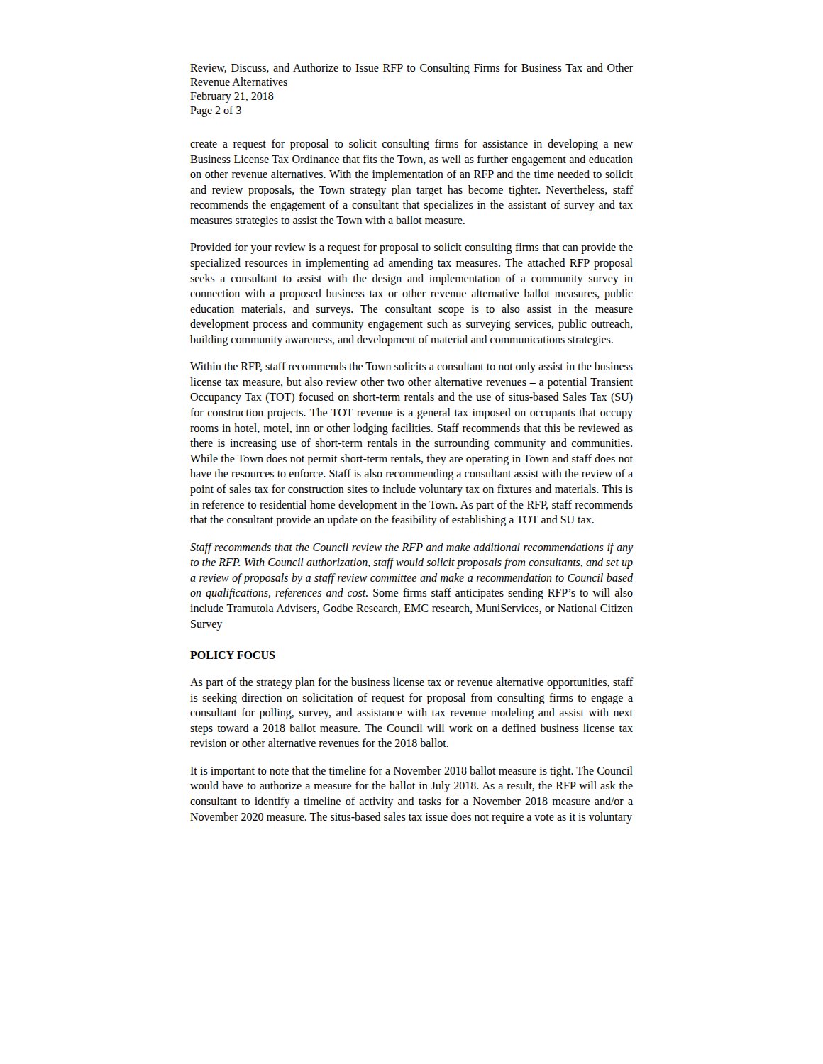Review, Discuss, and Authorize to Issue RFP to Consulting Firms for Business Tax and Other Revenue Alternatives
February 21, 2018
Page 2 of 3
create a request for proposal to solicit consulting firms for assistance in developing a new Business License Tax Ordinance that fits the Town, as well as further engagement and education on other revenue alternatives. With the implementation of an RFP and the time needed to solicit and review proposals, the Town strategy plan target has become tighter. Nevertheless, staff recommends the engagement of a consultant that specializes in the assistant of survey and tax measures strategies to assist the Town with a ballot measure.
Provided for your review is a request for proposal to solicit consulting firms that can provide the specialized resources in implementing ad amending tax measures. The attached RFP proposal seeks a consultant to assist with the design and implementation of a community survey in connection with a proposed business tax or other revenue alternative ballot measures, public education materials, and surveys. The consultant scope is to also assist in the measure development process and community engagement such as surveying services, public outreach, building community awareness, and development of material and communications strategies.
Within the RFP, staff recommends the Town solicits a consultant to not only assist in the business license tax measure, but also review other two other alternative revenues – a potential Transient Occupancy Tax (TOT) focused on short-term rentals and the use of situs-based Sales Tax (SU) for construction projects. The TOT revenue is a general tax imposed on occupants that occupy rooms in hotel, motel, inn or other lodging facilities. Staff recommends that this be reviewed as there is increasing use of short-term rentals in the surrounding community and communities. While the Town does not permit short-term rentals, they are operating in Town and staff does not have the resources to enforce. Staff is also recommending a consultant assist with the review of a point of sales tax for construction sites to include voluntary tax on fixtures and materials. This is in reference to residential home development in the Town. As part of the RFP, staff recommends that the consultant provide an update on the feasibility of establishing a TOT and SU tax.
Staff recommends that the Council review the RFP and make additional recommendations if any to the RFP. With Council authorization, staff would solicit proposals from consultants, and set up a review of proposals by a staff review committee and make a recommendation to Council based on qualifications, references and cost. Some firms staff anticipates sending RFP’s to will also include Tramutola Advisers, Godbe Research, EMC research, MuniServices, or National Citizen Survey
POLICY FOCUS
As part of the strategy plan for the business license tax or revenue alternative opportunities, staff is seeking direction on solicitation of request for proposal from consulting firms to engage a consultant for polling, survey, and assistance with tax revenue modeling and assist with next steps toward a 2018 ballot measure. The Council will work on a defined business license tax revision or other alternative revenues for the 2018 ballot.
It is important to note that the timeline for a November 2018 ballot measure is tight. The Council would have to authorize a measure for the ballot in July 2018. As a result, the RFP will ask the consultant to identify a timeline of activity and tasks for a November 2018 measure and/or a November 2020 measure. The situs-based sales tax issue does not require a vote as it is voluntary